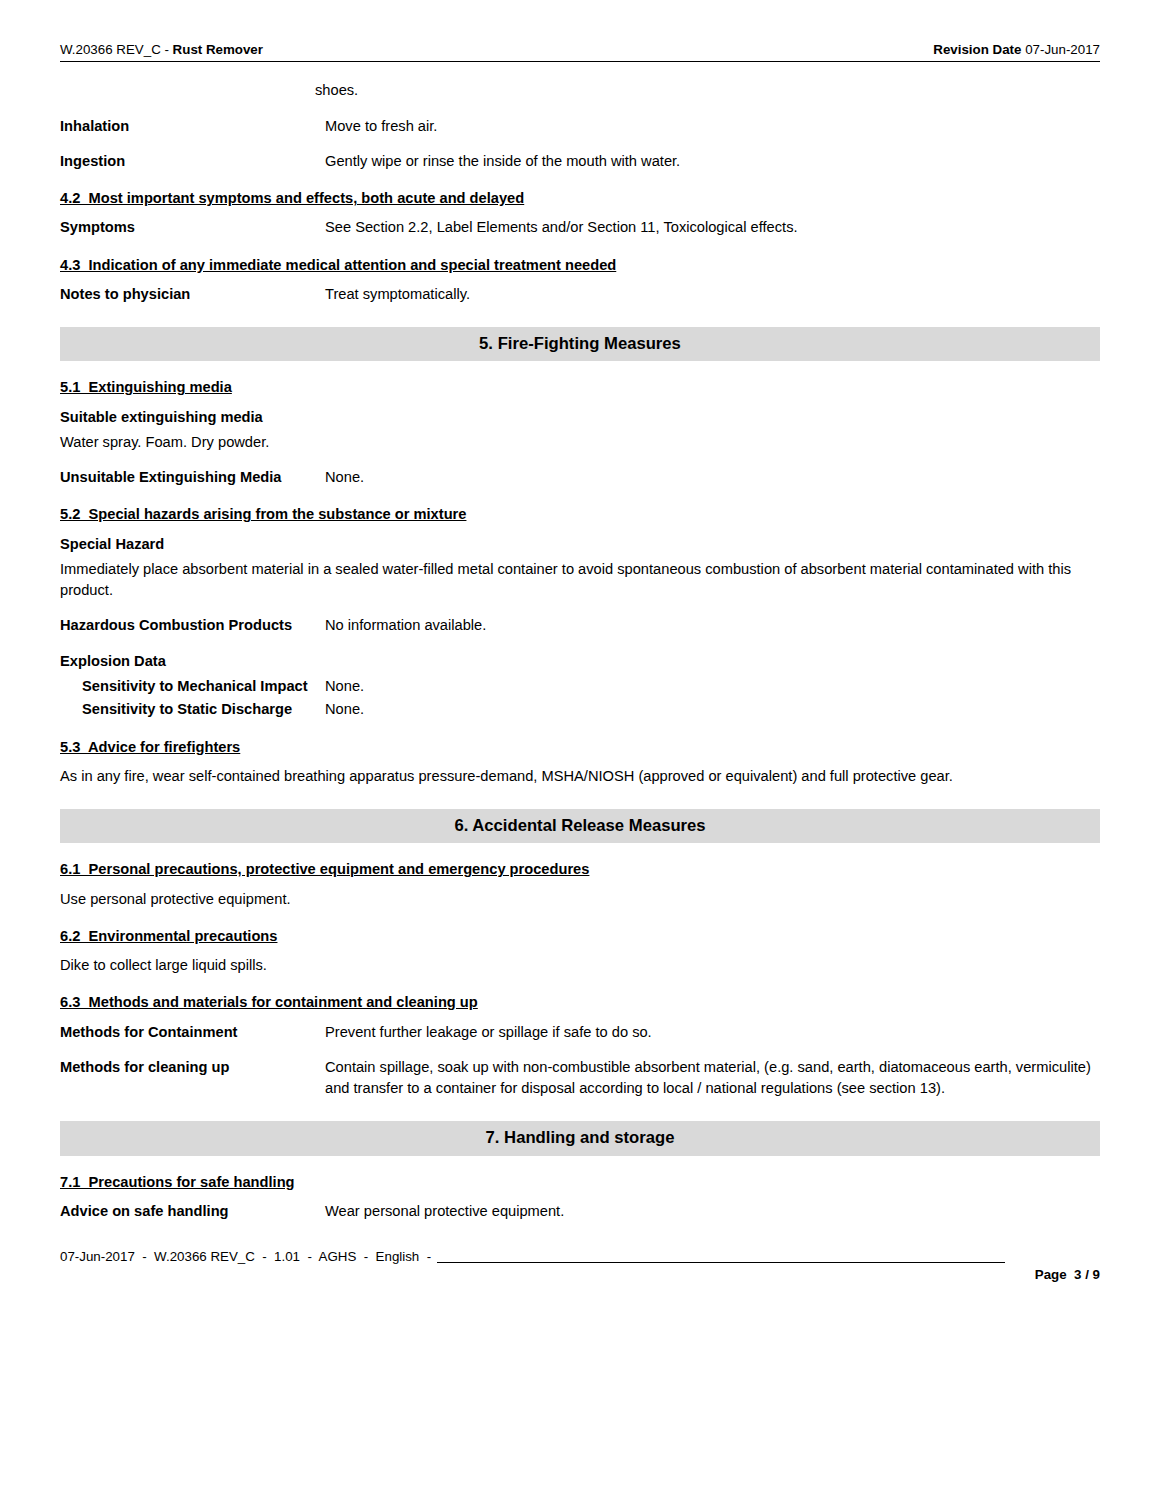W.20366 REV_C - Rust Remover
Revision Date 07-Jun-2017
shoes.
Inhalation
Move to fresh air.
Ingestion
Gently wipe or rinse the inside of the mouth with water.
4.2 Most important symptoms and effects, both acute and delayed
Symptoms
See Section 2.2, Label Elements and/or Section 11, Toxicological effects.
4.3 Indication of any immediate medical attention and special treatment needed
Notes to physician
Treat symptomatically.
5. Fire-Fighting Measures
5.1 Extinguishing media
Suitable extinguishing media
Water spray. Foam. Dry powder.
Unsuitable Extinguishing Media
None.
5.2 Special hazards arising from the substance or mixture
Special Hazard
Immediately place absorbent material in a sealed water-filled metal container to avoid spontaneous combustion of absorbent material contaminated with this product.
Hazardous Combustion Products
No information available.
Explosion Data
Sensitivity to Mechanical Impact
None.
Sensitivity to Static Discharge
None.
5.3 Advice for firefighters
As in any fire, wear self-contained breathing apparatus pressure-demand, MSHA/NIOSH (approved or equivalent) and full protective gear.
6. Accidental Release Measures
6.1 Personal precautions, protective equipment and emergency procedures
Use personal protective equipment.
6.2 Environmental precautions
Dike to collect large liquid spills.
6.3 Methods and materials for containment and cleaning up
Methods for Containment
Prevent further leakage or spillage if safe to do so.
Methods for cleaning up
Contain spillage, soak up with non-combustible absorbent material, (e.g. sand, earth, diatomaceous earth, vermiculite) and transfer to a container for disposal according to local / national regulations (see section 13).
7. Handling and storage
7.1 Precautions for safe handling
Advice on safe handling
Wear personal protective equipment.
07-Jun-2017 - W.20366 REV_C - 1.01 - AGHS - English -
Page 3 / 9